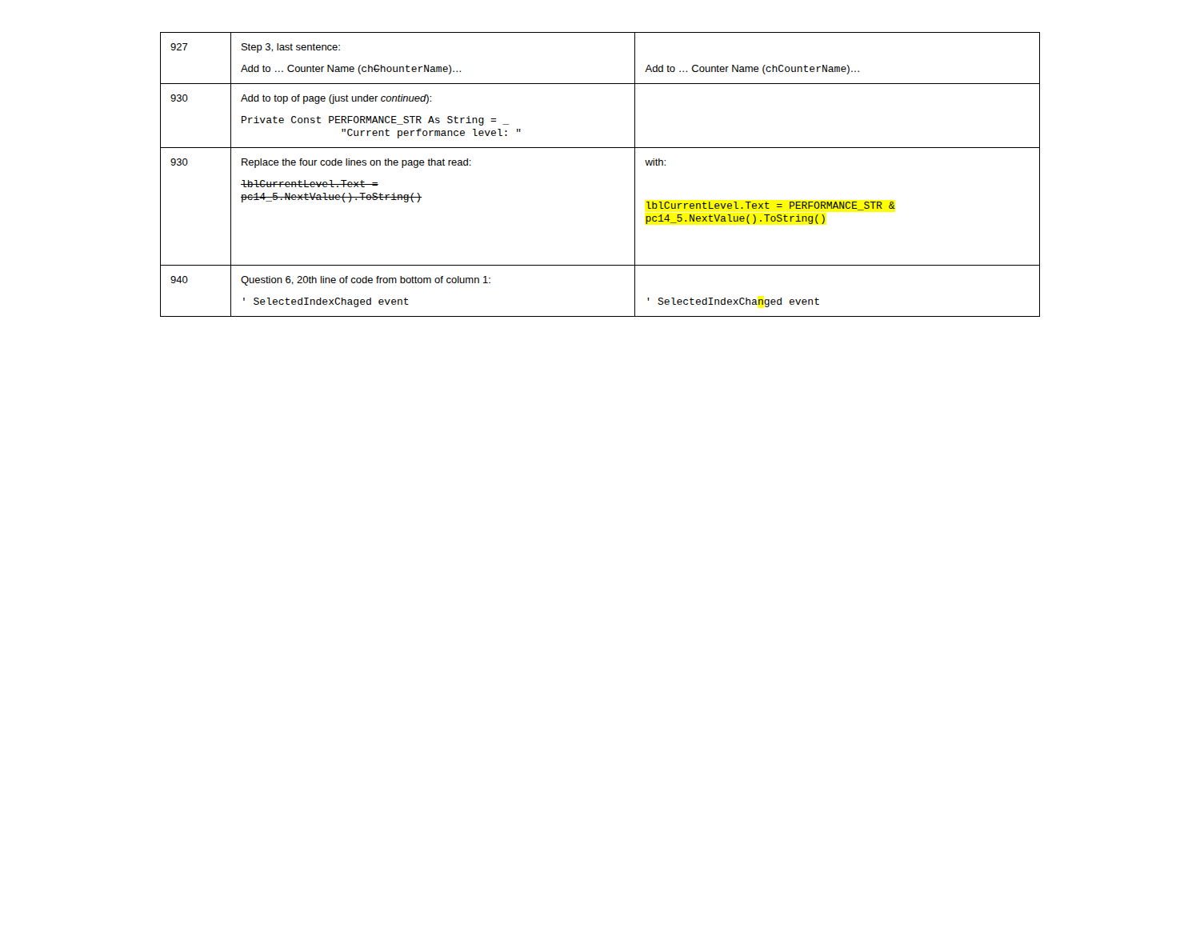| 927 | Step 3, last sentence: Add to … Counter Name ( ch C hounterName )… | Add to … Counter Name ( chCounterName )… |
| 930 | Add to top of page (just under continued ): Private Const PERFORMANCE_STR As String = _ "Current performance level: " | |
| 930 | Replace the four code lines on the page that read: lblCurrentLevel.Text = pc14_5.NextValue().ToString() | with: lblCurrentLevel.Text = PERFORMANCE_STR & pc14_5.NextValue().ToString() |
| 940 | Question 6, 20th line of code from bottom of column 1: ' SelectedIndexChaged event | ' SelectedIndexCha n ged event |